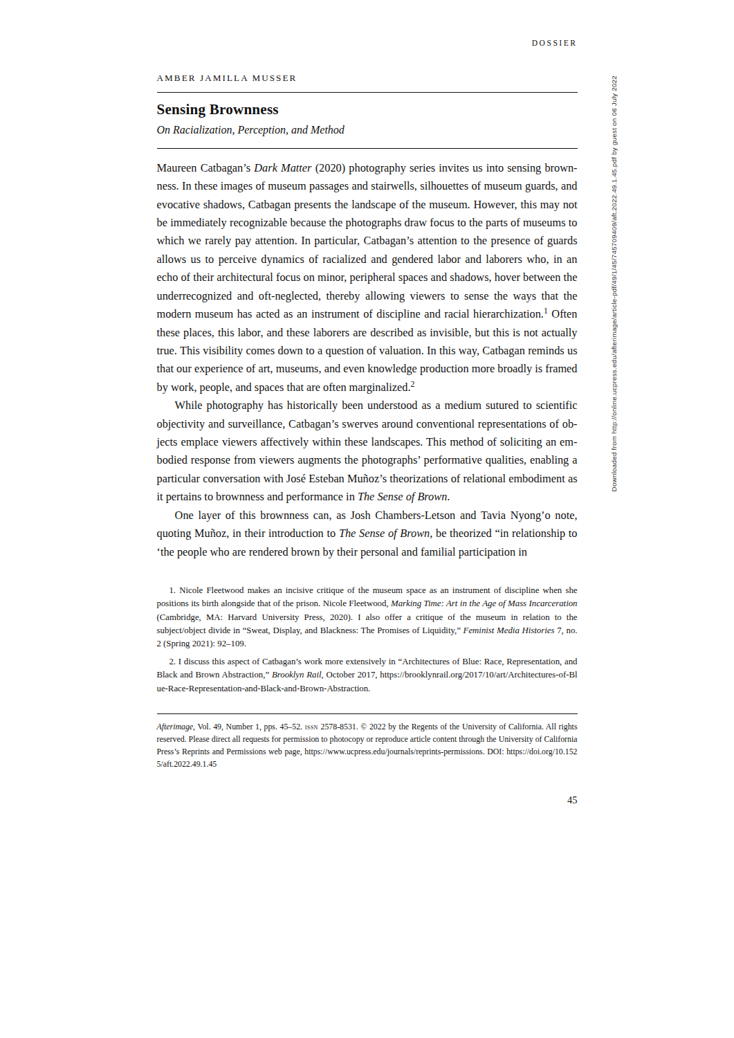Downloaded from http://online.ucpress.edu/afterimage/article-pdf/49/1/45/745709409/aft.2022.49.1.45.pdf by guest on 06 July 2022
Dossier
Amber Jamilla Musser
Sensing Brownness
On Racialization, Perception, and Method
Maureen Catbagan’s Dark Matter (2020) photography series invites us into sensing brownness. In these images of museum passages and stairwells, silhouettes of museum guards, and evocative shadows, Catbagan presents the landscape of the museum. However, this may not be immediately recognizable because the photographs draw focus to the parts of museums to which we rarely pay attention. In particular, Catbagan’s attention to the presence of guards allows us to perceive dynamics of racialized and gendered labor and laborers who, in an echo of their architectural focus on minor, peripheral spaces and shadows, hover between the underrecognized and oft-neglected, thereby allowing viewers to sense the ways that the modern museum has acted as an instrument of discipline and racial hierarchization.1 Often these places, this labor, and these laborers are described as invisible, but this is not actually true. This visibility comes down to a question of valuation. In this way, Catbagan reminds us that our experience of art, museums, and even knowledge production more broadly is framed by work, people, and spaces that are often marginalized.2
While photography has historically been understood as a medium sutured to scientific objectivity and surveillance, Catbagan’s swerves around conventional representations of objects emplace viewers affectively within these landscapes. This method of soliciting an embodied response from viewers augments the photographs’ performative qualities, enabling a particular conversation with José Esteban Muñoz’s theorizations of relational embodiment as it pertains to brownness and performance in The Sense of Brown.
One layer of this brownness can, as Josh Chambers-Letson and Tavia Nyong’o note, quoting Muñoz, in their introduction to The Sense of Brown, be theorized “in relationship to ‘the people who are rendered brown by their personal and familial participation in
1. Nicole Fleetwood makes an incisive critique of the museum space as an instrument of discipline when she positions its birth alongside that of the prison. Nicole Fleetwood, Marking Time: Art in the Age of Mass Incarceration (Cambridge, MA: Harvard University Press, 2020). I also offer a critique of the museum in relation to the subject/object divide in “Sweat, Display, and Blackness: The Promises of Liquidity,” Feminist Media Histories 7, no. 2 (Spring 2021): 92–109.
2. I discuss this aspect of Catbagan’s work more extensively in “Architectures of Blue: Race, Representation, and Black and Brown Abstraction,” Brooklyn Rail, October 2017, https://brooklynrail.org/2017/10/art/Architectures-of-Blue-Race-Representation-and-Black-and-Brown-Abstraction.
Afterimage, Vol. 49, Number 1, pps. 45–52. issn 2578-8531. © 2022 by the Regents of the University of California. All rights reserved. Please direct all requests for permission to photocopy or reproduce article content through the University of California Press’s Reprints and Permissions web page, https://www.ucpress.edu/journals/reprints-permissions. DOI: https://doi.org/10.1525/aft.2022.49.1.45
45